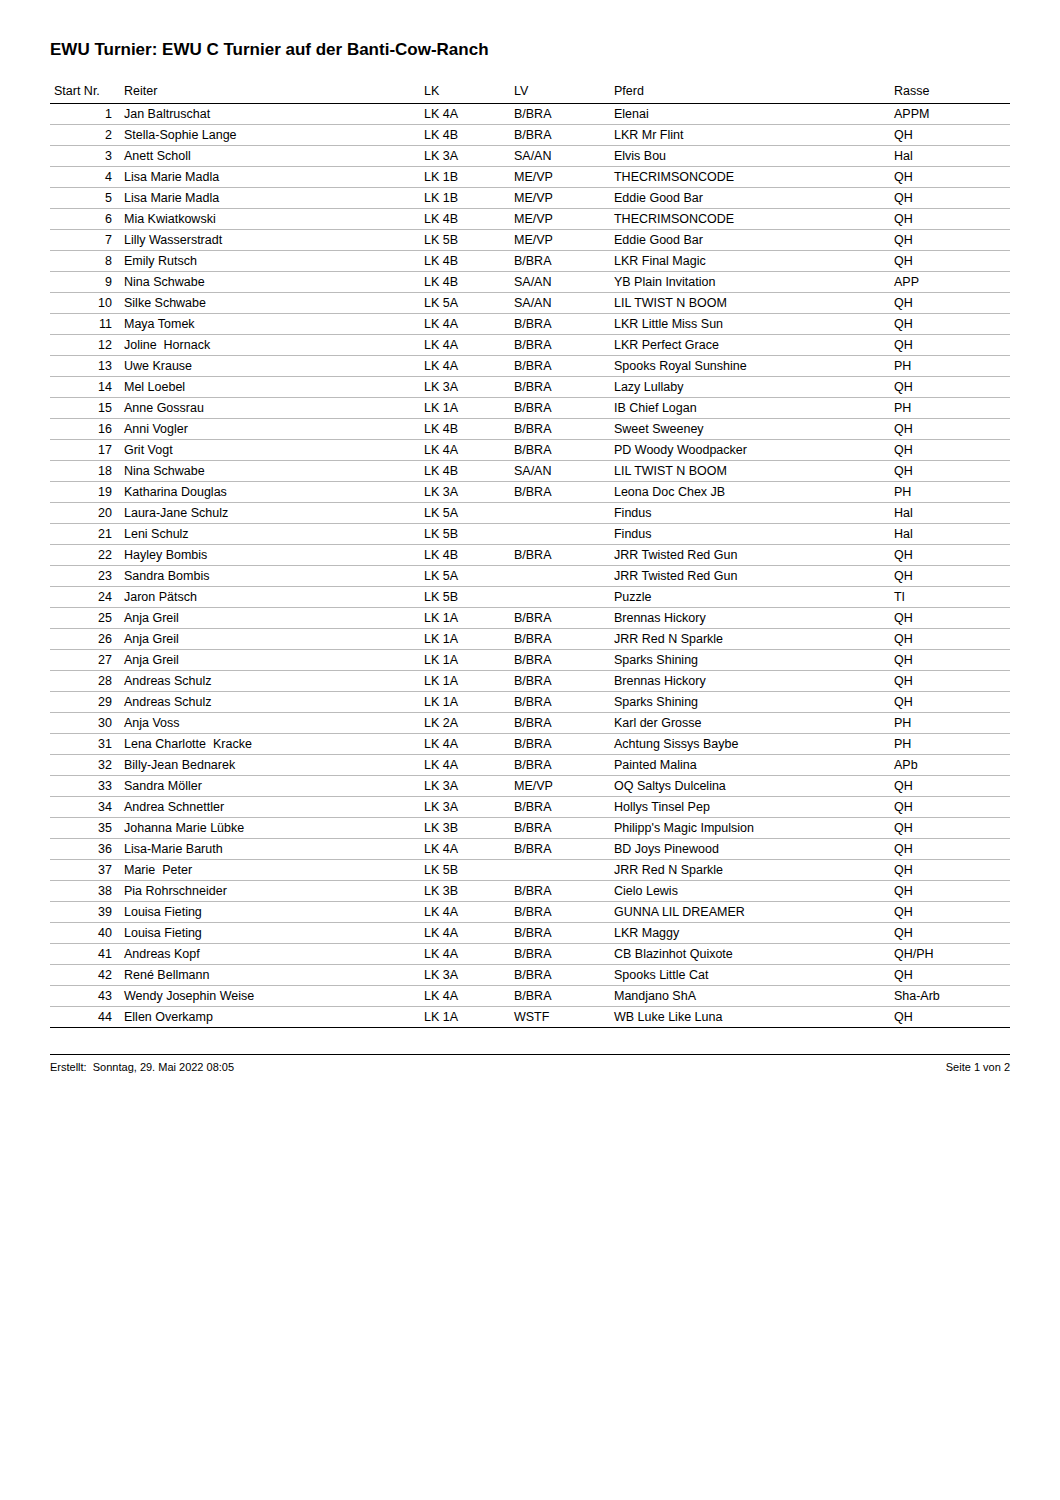EWU Turnier: EWU C Turnier auf der Banti-Cow-Ranch
| Start Nr. | Reiter | LK | LV | Pferd | Rasse |
| --- | --- | --- | --- | --- | --- |
| 1 | Jan Baltruschat | LK 4A | B/BRA | Elenai | APPM |
| 2 | Stella-Sophie Lange | LK 4B | B/BRA | LKR Mr Flint | QH |
| 3 | Anett Scholl | LK 3A | SA/AN | Elvis Bou | Hal |
| 4 | Lisa Marie Madla | LK 1B | ME/VP | THECRIMSONCODE | QH |
| 5 | Lisa Marie Madla | LK 1B | ME/VP | Eddie Good Bar | QH |
| 6 | Mia Kwiatkowski | LK 4B | ME/VP | THECRIMSONCODE | QH |
| 7 | Lilly Wasserstradt | LK 5B | ME/VP | Eddie Good Bar | QH |
| 8 | Emily Rutsch | LK 4B | B/BRA | LKR Final Magic | QH |
| 9 | Nina Schwabe | LK 4B | SA/AN | YB Plain Invitation | APP |
| 10 | Silke Schwabe | LK 5A | SA/AN | LIL TWIST N BOOM | QH |
| 11 | Maya Tomek | LK 4A | B/BRA | LKR Little Miss Sun | QH |
| 12 | Joline Hornack | LK 4A | B/BRA | LKR Perfect Grace | QH |
| 13 | Uwe Krause | LK 4A | B/BRA | Spooks Royal Sunshine | PH |
| 14 | Mel Loebel | LK 3A | B/BRA | Lazy Lullaby | QH |
| 15 | Anne Gossrau | LK 1A | B/BRA | IB Chief Logan | PH |
| 16 | Anni Vogler | LK 4B | B/BRA | Sweet Sweeney | QH |
| 17 | Grit Vogt | LK 4A | B/BRA | PD Woody Woodpacker | QH |
| 18 | Nina Schwabe | LK 4B | SA/AN | LIL TWIST N BOOM | QH |
| 19 | Katharina Douglas | LK 3A | B/BRA | Leona Doc Chex JB | PH |
| 20 | Laura-Jane Schulz | LK 5A | | Findus | Hal |
| 21 | Leni Schulz | LK 5B | | Findus | Hal |
| 22 | Hayley Bombis | LK 4B | B/BRA | JRR Twisted Red Gun | QH |
| 23 | Sandra Bombis | LK 5A | | JRR Twisted Red Gun | QH |
| 24 | Jaron Pätsch | LK 5B | | Puzzle | TI |
| 25 | Anja Greil | LK 1A | B/BRA | Brennas Hickory | QH |
| 26 | Anja Greil | LK 1A | B/BRA | JRR Red N Sparkle | QH |
| 27 | Anja Greil | LK 1A | B/BRA | Sparks Shining | QH |
| 28 | Andreas Schulz | LK 1A | B/BRA | Brennas Hickory | QH |
| 29 | Andreas Schulz | LK 1A | B/BRA | Sparks Shining | QH |
| 30 | Anja Voss | LK 2A | B/BRA | Karl der Grosse | PH |
| 31 | Lena Charlotte Kracke | LK 4A | B/BRA | Achtung Sissys Baybe | PH |
| 32 | Billy-Jean Bednarek | LK 4A | B/BRA | Painted Malina | APb |
| 33 | Sandra Möller | LK 3A | ME/VP | OQ Saltys Dulcelina | QH |
| 34 | Andrea Schnettler | LK 3A | B/BRA | Hollys Tinsel Pep | QH |
| 35 | Johanna Marie Lübke | LK 3B | B/BRA | Philipp's Magic Impulsion | QH |
| 36 | Lisa-Marie Baruth | LK 4A | B/BRA | BD Joys Pinewood | QH |
| 37 | Marie Peter | LK 5B | | JRR Red N Sparkle | QH |
| 38 | Pia Rohrschneider | LK 3B | B/BRA | Cielo Lewis | QH |
| 39 | Louisa Fieting | LK 4A | B/BRA | GUNNA LIL DREAMER | QH |
| 40 | Louisa Fieting | LK 4A | B/BRA | LKR Maggy | QH |
| 41 | Andreas Kopf | LK 4A | B/BRA | CB Blazinhot Quixote | QH/PH |
| 42 | René Bellmann | LK 3A | B/BRA | Spooks Little Cat | QH |
| 43 | Wendy Josephin Weise | LK 4A | B/BRA | Mandjano ShA | Sha-Arb |
| 44 | Ellen Overkamp | LK 1A | WSTF | WB Luke Like Luna | QH |
Erstellt: Sonntag, 29. Mai 2022 08:05 Seite 1 von 2